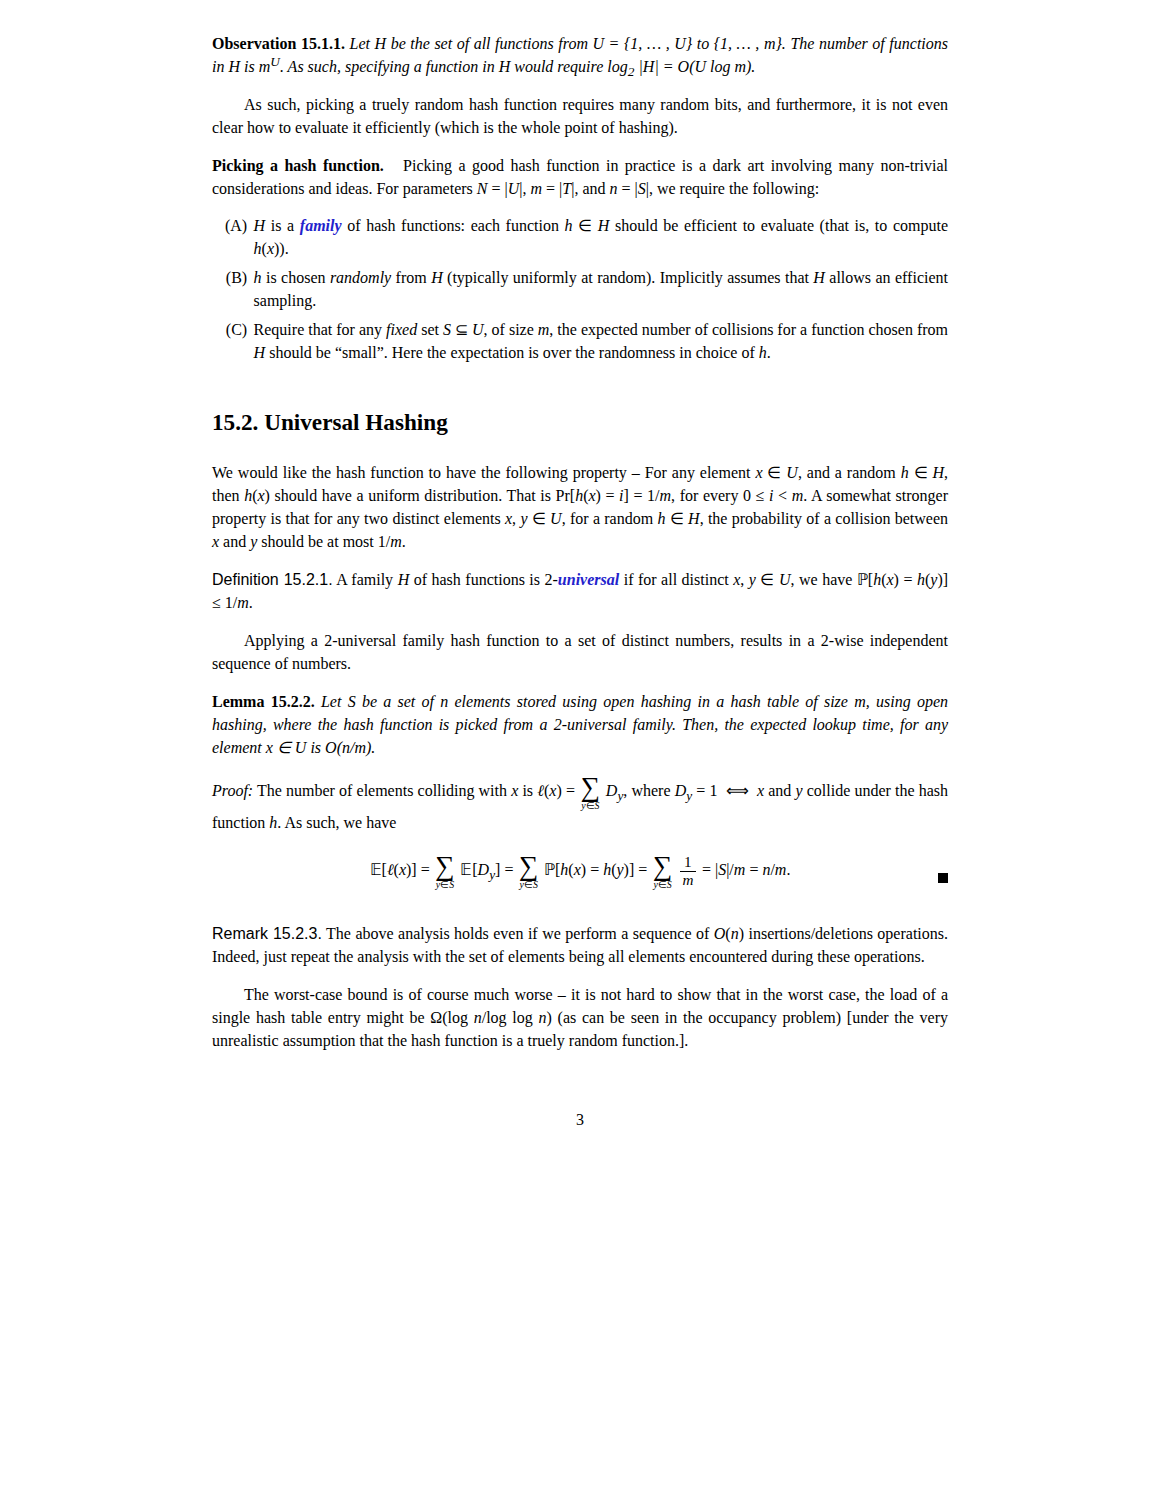Observation 15.1.1. Let H be the set of all functions from U = {1, … , U} to {1, … , m}. The number of functions in H is mU. As such, specifying a function in H would require log2 |H| = O(U log m).
As such, picking a truely random hash function requires many random bits, and furthermore, it is not even clear how to evaluate it efficiently (which is the whole point of hashing).
Picking a hash function. Picking a good hash function in practice is a dark art involving many non-trivial considerations and ideas. For parameters N = |U|, m = |T|, and n = |S|, we require the following:
(A) H is a family of hash functions: each function h ∈ H should be efficient to evaluate (that is, to compute h(x)).
(B) h is chosen randomly from H (typically uniformly at random). Implicitly assumes that H allows an efficient sampling.
(C) Require that for any fixed set S ⊆ U, of size m, the expected number of collisions for a function chosen from H should be “small”. Here the expectation is over the randomness in choice of h.
15.2. Universal Hashing
We would like the hash function to have the following property – For any element x ∈ U, and a random h ∈ H, then h(x) should have a uniform distribution. That is Pr[h(x) = i] = 1/m, for every 0 ≤ i < m. A somewhat stronger property is that for any two distinct elements x, y ∈ U, for a random h ∈ H, the probability of a collision between x and y should be at most 1/m.
Definition 15.2.1. A family H of hash functions is 2-universal if for all distinct x, y ∈ U, we have ℙ[h(x) = h(y)] ≤ 1/m.
Applying a 2-universal family hash function to a set of distinct numbers, results in a 2-wise independent sequence of numbers.
Lemma 15.2.2. Let S be a set of n elements stored using open hashing in a hash table of size m, using open hashing, where the hash function is picked from a 2-universal family. Then, the expected lookup time, for any element x ∈ U is O(n/m).
Proof: The number of elements colliding with x is ℓ(x) = ∑y∈S Dy, where Dy = 1 ⟺ x and y collide under the hash function h. As such, we have
𝔼[ℓ(x)] = ∑y∈S 𝔼[Dy] = ∑y∈S ℙ[h(x) = h(y)] = ∑y∈S 1 m = |S|/m = n/m.
Remark 15.2.3. The above analysis holds even if we perform a sequence of O(n) insertions/deletions operations. Indeed, just repeat the analysis with the set of elements being all elements encountered during these operations.
The worst-case bound is of course much worse – it is not hard to show that in the worst case, the load of a single hash table entry might be Ω(log n/log log n) (as can be seen in the occupancy problem) [under the very unrealistic assumption that the hash function is a truely random function.].
3